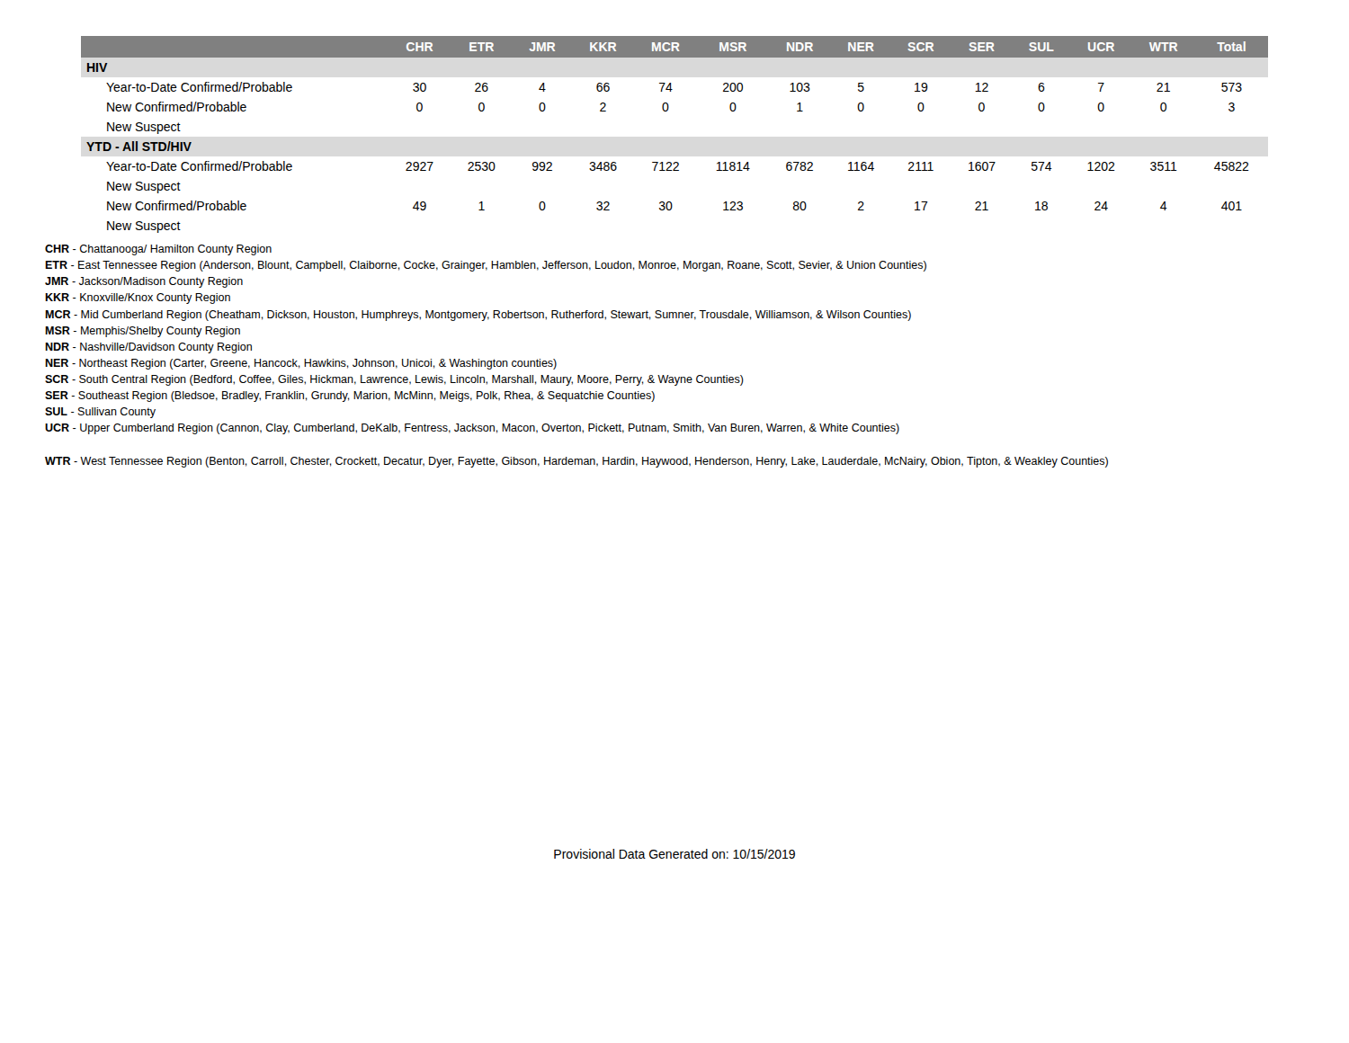| | CHR | ETR | JMR | KKR | MCR | MSR | NDR | NER | SCR | SER | SUL | UCR | WTR | Total |
| --- | --- | --- | --- | --- | --- | --- | --- | --- | --- | --- | --- | --- | --- | --- |
| HIV |
| Year-to-Date Confirmed/Probable | 30 | 26 | 4 | 66 | 74 | 200 | 103 | 5 | 19 | 12 | 6 | 7 | 21 | 573 |
| New Confirmed/Probable | 0 | 0 | 0 | 2 | 0 | 0 | 1 | 0 | 0 | 0 | 0 | 0 | 0 | 3 |
| New Suspect | | | | | | | | | | | | | | |
| YTD - All STD/HIV |
| Year-to-Date Confirmed/Probable | 2927 | 2530 | 992 | 3486 | 7122 | 11814 | 6782 | 1164 | 2111 | 1607 | 574 | 1202 | 3511 | 45822 |
| New Suspect | | | | | | | | | | | | | | |
| New Confirmed/Probable | 49 | 1 | 0 | 32 | 30 | 123 | 80 | 2 | 17 | 21 | 18 | 24 | 4 | 401 |
| New Suspect | | | | | | | | | | | | | | |
CHR - Chattanooga/ Hamilton County Region
ETR - East Tennessee Region (Anderson, Blount, Campbell, Claiborne, Cocke, Grainger, Hamblen, Jefferson, Loudon, Monroe, Morgan, Roane, Scott, Sevier, & Union Counties)
JMR - Jackson/Madison County Region
KKR - Knoxville/Knox County Region
MCR - Mid Cumberland Region (Cheatham, Dickson, Houston, Humphreys, Montgomery, Robertson, Rutherford, Stewart, Sumner, Trousdale, Williamson, & Wilson Counties)
MSR - Memphis/Shelby County Region
NDR - Nashville/Davidson County Region
NER - Northeast Region (Carter, Greene, Hancock, Hawkins, Johnson, Unicoi, & Washington counties)
SCR - South Central Region (Bedford, Coffee, Giles, Hickman, Lawrence, Lewis, Lincoln, Marshall, Maury, Moore, Perry, & Wayne Counties)
SER - Southeast Region (Bledsoe, Bradley, Franklin, Grundy, Marion, McMinn, Meigs, Polk, Rhea, & Sequatchie Counties)
SUL - Sullivan County
UCR - Upper Cumberland Region (Cannon, Clay, Cumberland, DeKalb, Fentress, Jackson, Macon, Overton, Pickett, Putnam, Smith, Van Buren, Warren, & White Counties)
WTR - West Tennessee Region (Benton, Carroll, Chester, Crockett, Decatur, Dyer, Fayette, Gibson, Hardeman, Hardin, Haywood, Henderson, Henry, Lake, Lauderdale, McNairy, Obion, Tipton, & Weakley Counties)
Provisional Data Generated on: 10/15/2019